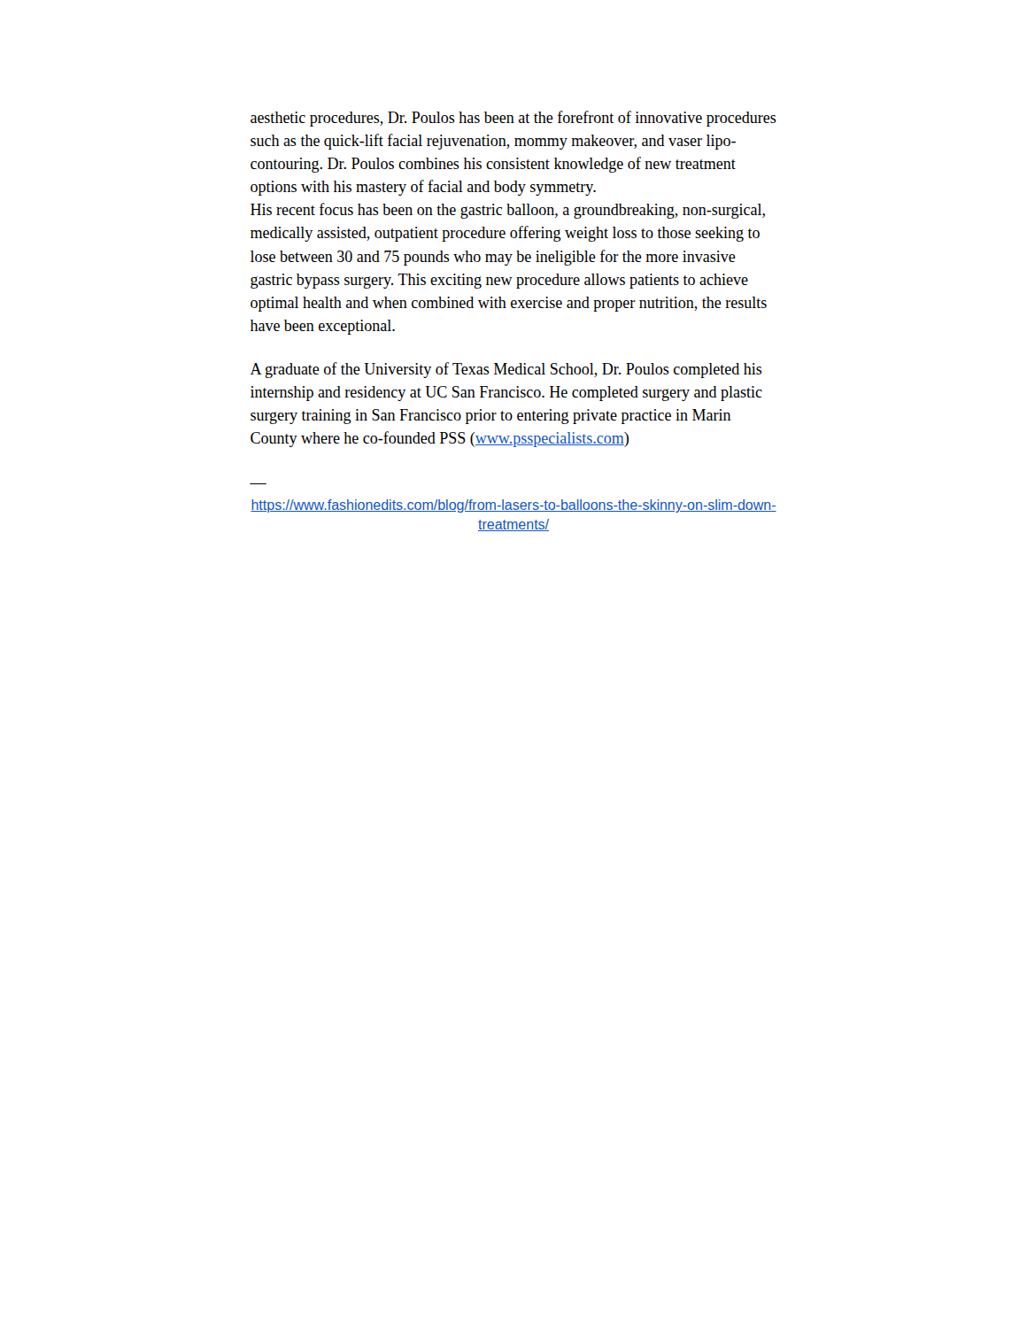aesthetic procedures, Dr. Poulos has been at the forefront of innovative procedures such as the quick-lift facial rejuvenation, mommy makeover, and vaser lipo-contouring. Dr. Poulos combines his consistent knowledge of new treatment options with his mastery of facial and body symmetry.
His recent focus has been on the gastric balloon, a groundbreaking, non-surgical, medically assisted, outpatient procedure offering weight loss to those seeking to lose between 30 and 75 pounds who may be ineligible for the more invasive gastric bypass surgery. This exciting new procedure allows patients to achieve optimal health and when combined with exercise and proper nutrition, the results have been exceptional.
A graduate of the University of Texas Medical School, Dr. Poulos completed his internship and residency at UC San Francisco. He completed surgery and plastic surgery training in San Francisco prior to entering private practice in Marin County where he co-founded PSS (www.psspecialists.com)
—
https://www.fashionedits.com/blog/from-lasers-to-balloons-the-skinny-on-slim-down-treatments/